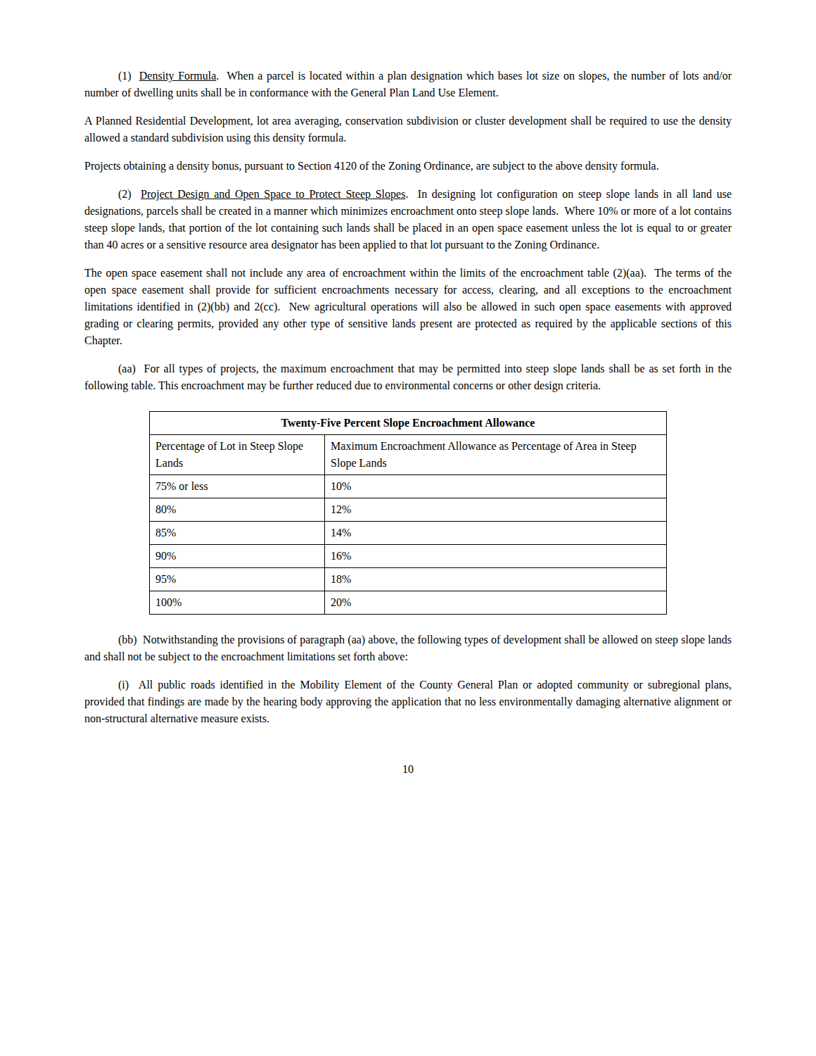(1) Density Formula. When a parcel is located within a plan designation which bases lot size on slopes, the number of lots and/or number of dwelling units shall be in conformance with the General Plan Land Use Element.
A Planned Residential Development, lot area averaging, conservation subdivision or cluster development shall be required to use the density allowed a standard subdivision using this density formula.
Projects obtaining a density bonus, pursuant to Section 4120 of the Zoning Ordinance, are subject to the above density formula.
(2) Project Design and Open Space to Protect Steep Slopes. In designing lot configuration on steep slope lands in all land use designations, parcels shall be created in a manner which minimizes encroachment onto steep slope lands. Where 10% or more of a lot contains steep slope lands, that portion of the lot containing such lands shall be placed in an open space easement unless the lot is equal to or greater than 40 acres or a sensitive resource area designator has been applied to that lot pursuant to the Zoning Ordinance.
The open space easement shall not include any area of encroachment within the limits of the encroachment table (2)(aa). The terms of the open space easement shall provide for sufficient encroachments necessary for access, clearing, and all exceptions to the encroachment limitations identified in (2)(bb) and 2(cc). New agricultural operations will also be allowed in such open space easements with approved grading or clearing permits, provided any other type of sensitive lands present are protected as required by the applicable sections of this Chapter.
(aa) For all types of projects, the maximum encroachment that may be permitted into steep slope lands shall be as set forth in the following table. This encroachment may be further reduced due to environmental concerns or other design criteria.
| Twenty-Five Percent Slope Encroachment Allowance |
| --- |
| Percentage of Lot in Steep Slope Lands | Maximum Encroachment Allowance as Percentage of Area in Steep Slope Lands |
| 75% or less | 10% |
| 80% | 12% |
| 85% | 14% |
| 90% | 16% |
| 95% | 18% |
| 100% | 20% |
(bb) Notwithstanding the provisions of paragraph (aa) above, the following types of development shall be allowed on steep slope lands and shall not be subject to the encroachment limitations set forth above:
(i) All public roads identified in the Mobility Element of the County General Plan or adopted community or subregional plans, provided that findings are made by the hearing body approving the application that no less environmentally damaging alternative alignment or non-structural alternative measure exists.
10